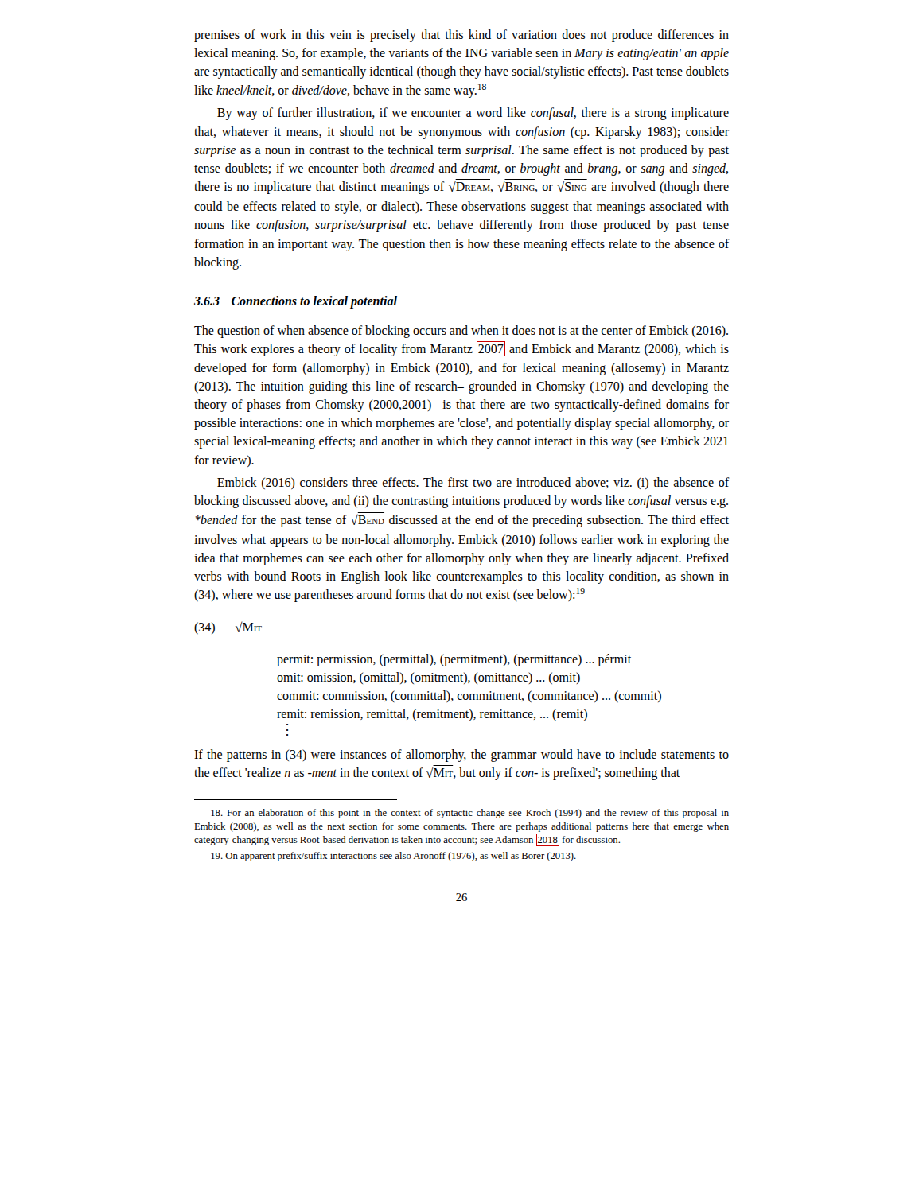premises of work in this vein is precisely that this kind of variation does not produce differences in lexical meaning. So, for example, the variants of the ING variable seen in Mary is eating/eatin' an apple are syntactically and semantically identical (though they have social/stylistic effects). Past tense doublets like kneel/knelt, or dived/dove, behave in the same way.18
By way of further illustration, if we encounter a word like confusal, there is a strong implicature that, whatever it means, it should not be synonymous with confusion (cp. Kiparsky 1983); consider surprise as a noun in contrast to the technical term surprisal. The same effect is not produced by past tense doublets; if we encounter both dreamed and dreamt, or brought and brang, or sang and singed, there is no implicature that distinct meanings of √Dream, √Bring, or √Sing are involved (though there could be effects related to style, or dialect). These observations suggest that meanings associated with nouns like confusion, surprise/surprisal etc. behave differently from those produced by past tense formation in an important way. The question then is how these meaning effects relate to the absence of blocking.
3.6.3 Connections to lexical potential
The question of when absence of blocking occurs and when it does not is at the center of Embick (2016). This work explores a theory of locality from Marantz 2007 and Embick and Marantz (2008), which is developed for form (allomorphy) in Embick (2010), and for lexical meaning (allosemy) in Marantz (2013). The intuition guiding this line of research– grounded in Chomsky (1970) and developing the theory of phases from Chomsky (2000,2001)– is that there are two syntactically-defined domains for possible interactions: one in which morphemes are 'close', and potentially display special allomorphy, or special lexical-meaning effects; and another in which they cannot interact in this way (see Embick 2021 for review).
Embick (2016) considers three effects. The first two are introduced above; viz. (i) the absence of blocking discussed above, and (ii) the contrasting intuitions produced by words like confusal versus e.g. *bended for the past tense of √Bend discussed at the end of the preceding subsection. The third effect involves what appears to be non-local allomorphy. Embick (2010) follows earlier work in exploring the idea that morphemes can see each other for allomorphy only when they are linearly adjacent. Prefixed verbs with bound Roots in English look like counterexamples to this locality condition, as shown in (34), where we use parentheses around forms that do not exist (see below):19
(34)√Mit
permit: permission, (permittal), (permitment), (permittance) ... pérmit
omit: omission, (omittal), (omitment), (omittance) ... (omit)
commit: commission, (committal), commitment, (commitance) ... (commit)
remit: remission, remittal, (remitment), remittance, ... (remit)
⋮
If the patterns in (34) were instances of allomorphy, the grammar would have to include statements to the effect 'realize n as -ment in the context of √Mit, but only if con- is prefixed'; something that
18. For an elaboration of this point in the context of syntactic change see Kroch (1994) and the review of this proposal in Embick (2008), as well as the next section for some comments. There are perhaps additional patterns here that emerge when category-changing versus Root-based derivation is taken into account; see Adamson 2018 for discussion.
19. On apparent prefix/suffix interactions see also Aronoff (1976), as well as Borer (2013).
26